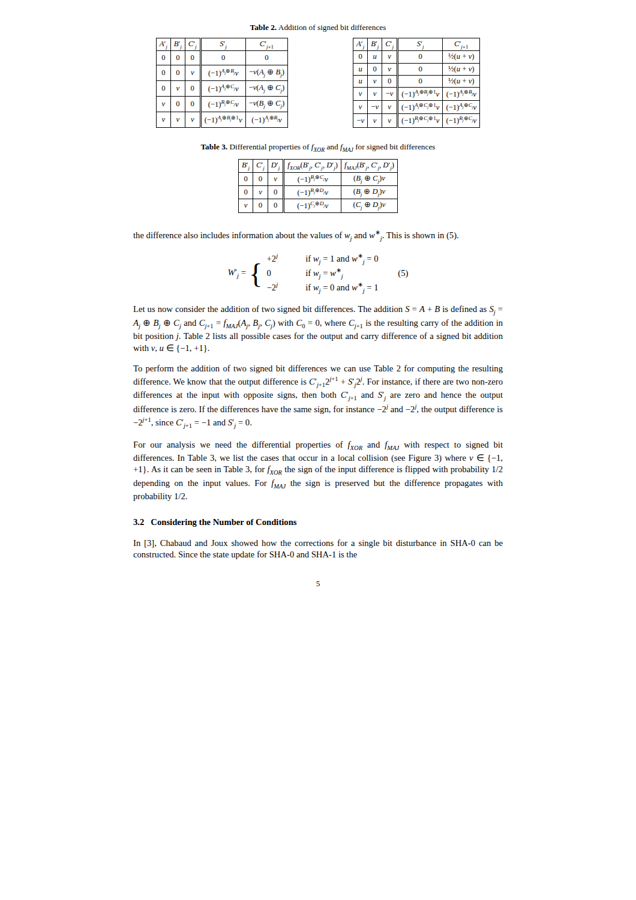Table 2. Addition of signed bit differences
| A ′ j | B ′ j | C ′ j | S ′ j | C ′ j +1 |
| --- | --- | --- | --- | --- |
| 0 | 0 | 0 | 0 | 0 |
| 0 | 0 | v | (−1) A j ⊕ B j v | − v ( A j ⊕ B j ) |
| 0 | v | 0 | (−1) A j ⊕ C j v | − v ( A j ⊕ C j ) |
| v | 0 | 0 | (−1) B j ⊕ C j v | − v ( B j ⊕ C j ) |
| v | v | v | (−1) A j ⊕ B j ⊕1 v | (−1) A j ⊕ B j v |
| A ′ j | B ′ j | C ′ j | S ′ j | C ′ j +1 |
| --- | --- | --- | --- | --- |
| 0 | u | v | 0 | ½( u + v ) |
| u | 0 | v | 0 | ½( u + v ) |
| u | v | 0 | 0 | ½( u + v ) |
| v | v | − v | (−1) A j ⊕ B j ⊕1 v | (−1) A j ⊕ B j v |
| v | − v | v | (−1) A j ⊕ C j ⊕1 v | (−1) A j ⊕ C j v |
| − v | v | v | (−1) B j ⊕ C j ⊕1 v | (−1) B j ⊕ C j v |
Table 3. Differential properties of fXOR and fMAJ for signed bit differences
| B ′ j | C ′ j | D ′ j | f XOR ( B ′ j , C ′ j , D ′ j ) | f MAJ ( B ′ j , C ′ j , D ′ j ) |
| --- | --- | --- | --- | --- |
| 0 | 0 | v | (−1) B j ⊕ C j v | ( B j ⊕ C j ) v |
| 0 | v | 0 | (−1) B j ⊕ D j v | ( B j ⊕ D j ) v |
| v | 0 | 0 | (−1) C j ⊕ D j v | ( C j ⊕ D j ) v |
the difference also includes information about the values of wj and w∗j. This is shown in (5).
W′j = {
+2j
if wj = 1 and w∗j = 0
0
if wj = w∗j
−2j
if wj = 0 and w∗j = 1
(5)
Let us now consider the addition of two signed bit differences. The addition S = A + B is defined as Sj = Aj ⊕ Bj ⊕ Cj and Cj+1 = fMAJ(Aj, Bj, Cj) with C0 = 0, where Cj+1 is the resulting carry of the addition in bit position j. Table 2 lists all possible cases for the output and carry difference of a signed bit addition with v, u ∈ {−1, +1}.
To perform the addition of two signed bit differences we can use Table 2 for computing the resulting difference. We know that the output difference is C′j+12j+1 + S′j2j. For instance, if there are two non-zero differences at the input with opposite signs, then both C′j+1 and S′j are zero and hence the output difference is zero. If the differences have the same sign, for instance −2j and −2j, the output difference is −2j+1, since C′j+1 = −1 and S′j = 0.
For our analysis we need the differential properties of fXOR and fMAJ with respect to signed bit differences. In Table 3, we list the cases that occur in a local collision (see Figure 3) where v ∈ {−1, +1}. As it can be seen in Table 3, for fXOR the sign of the input difference is flipped with probability 1/2 depending on the input values. For fMAJ the sign is preserved but the difference propagates with probability 1/2.
3.2 Considering the Number of Conditions
In [3], Chabaud and Joux showed how the corrections for a single bit disturbance in SHA-0 can be constructed. Since the state update for SHA-0 and SHA-1 is the
5